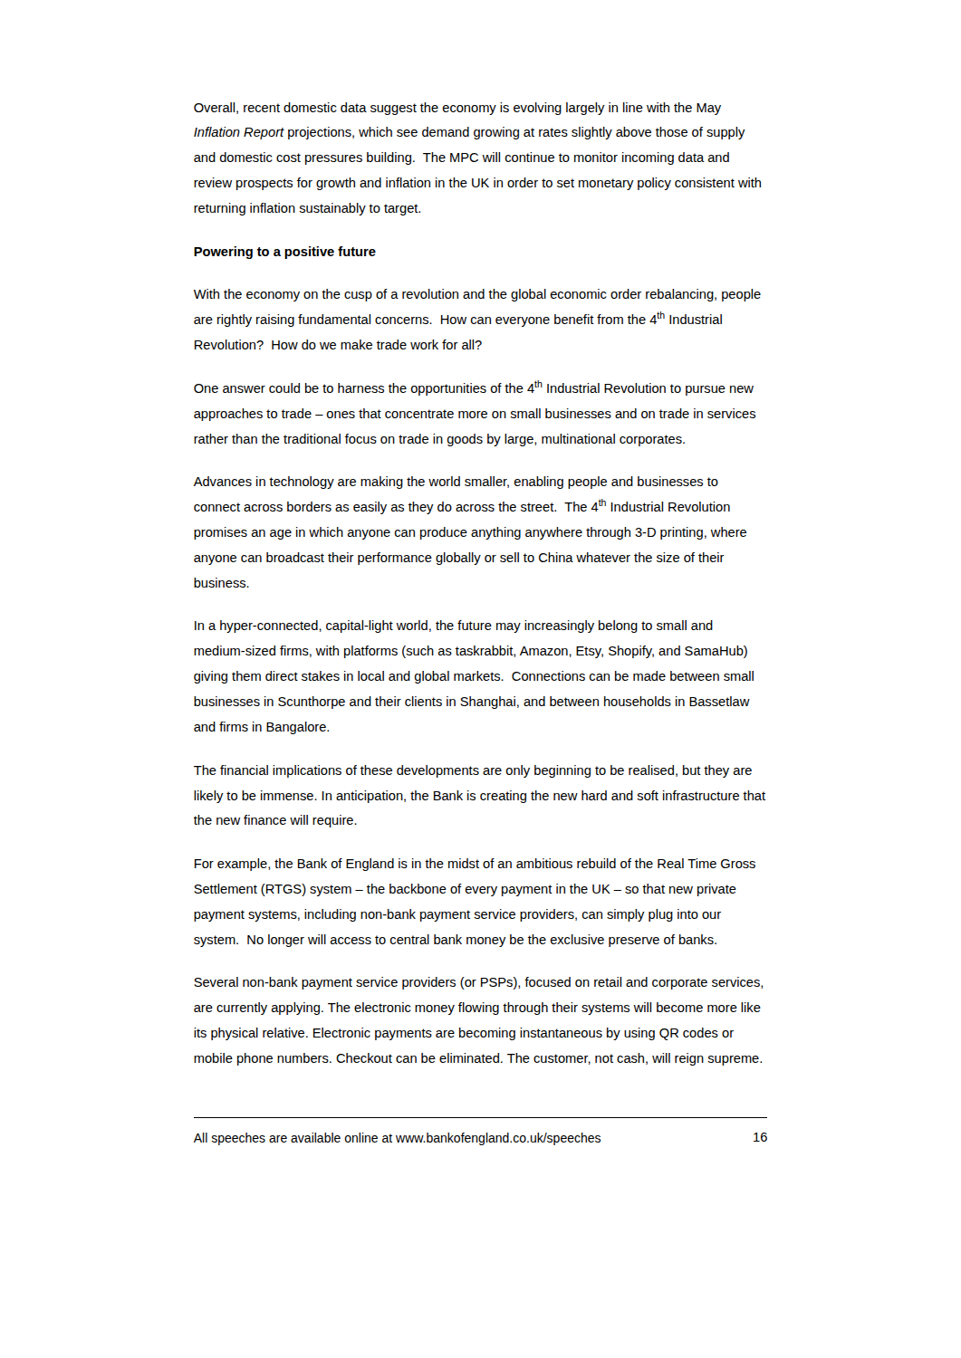Overall, recent domestic data suggest the economy is evolving largely in line with the May Inflation Report projections, which see demand growing at rates slightly above those of supply and domestic cost pressures building. The MPC will continue to monitor incoming data and review prospects for growth and inflation in the UK in order to set monetary policy consistent with returning inflation sustainably to target.
Powering to a positive future
With the economy on the cusp of a revolution and the global economic order rebalancing, people are rightly raising fundamental concerns. How can everyone benefit from the 4th Industrial Revolution? How do we make trade work for all?
One answer could be to harness the opportunities of the 4th Industrial Revolution to pursue new approaches to trade – ones that concentrate more on small businesses and on trade in services rather than the traditional focus on trade in goods by large, multinational corporates.
Advances in technology are making the world smaller, enabling people and businesses to connect across borders as easily as they do across the street. The 4th Industrial Revolution promises an age in which anyone can produce anything anywhere through 3-D printing, where anyone can broadcast their performance globally or sell to China whatever the size of their business.
In a hyper-connected, capital-light world, the future may increasingly belong to small and medium-sized firms, with platforms (such as taskrabbit, Amazon, Etsy, Shopify, and SamaHub) giving them direct stakes in local and global markets. Connections can be made between small businesses in Scunthorpe and their clients in Shanghai, and between households in Bassetlaw and firms in Bangalore.
The financial implications of these developments are only beginning to be realised, but they are likely to be immense. In anticipation, the Bank is creating the new hard and soft infrastructure that the new finance will require.
For example, the Bank of England is in the midst of an ambitious rebuild of the Real Time Gross Settlement (RTGS) system – the backbone of every payment in the UK – so that new private payment systems, including non-bank payment service providers, can simply plug into our system. No longer will access to central bank money be the exclusive preserve of banks.
Several non-bank payment service providers (or PSPs), focused on retail and corporate services, are currently applying. The electronic money flowing through their systems will become more like its physical relative. Electronic payments are becoming instantaneous by using QR codes or mobile phone numbers. Checkout can be eliminated. The customer, not cash, will reign supreme.
All speeches are available online at www.bankofengland.co.uk/speeches 16